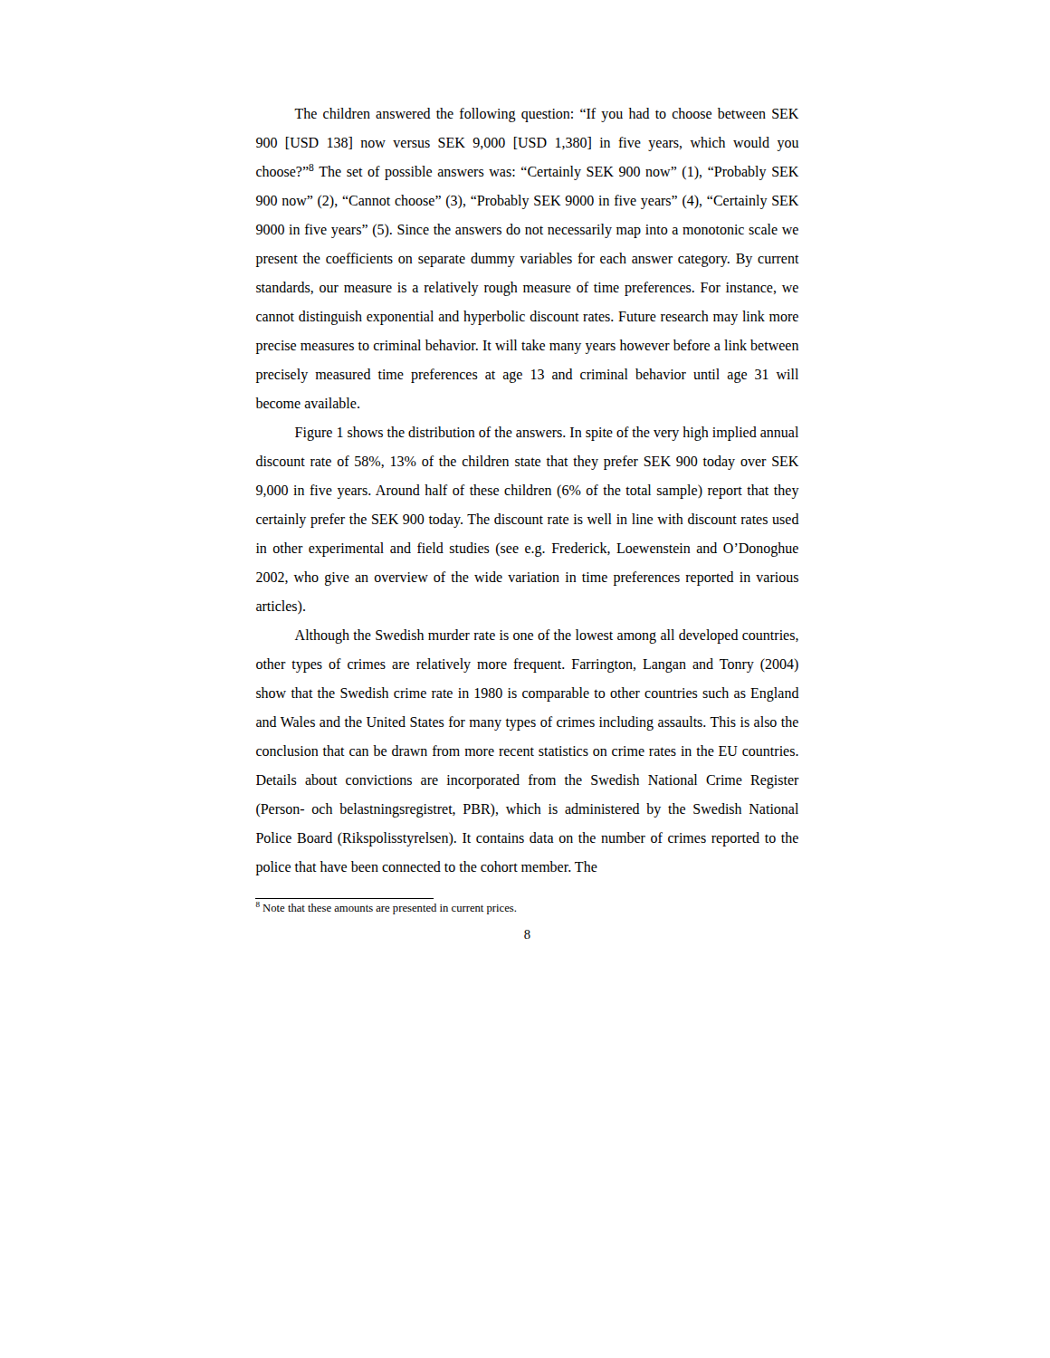The children answered the following question: “If you had to choose between SEK 900 [USD 138] now versus SEK 9,000 [USD 1,380] in five years, which would you choose?”8 The set of possible answers was: “Certainly SEK 900 now” (1), “Probably SEK 900 now” (2), “Cannot choose” (3), “Probably SEK 9000 in five years” (4), “Certainly SEK 9000 in five years” (5). Since the answers do not necessarily map into a monotonic scale we present the coefficients on separate dummy variables for each answer category. By current standards, our measure is a relatively rough measure of time preferences. For instance, we cannot distinguish exponential and hyperbolic discount rates. Future research may link more precise measures to criminal behavior. It will take many years however before a link between precisely measured time preferences at age 13 and criminal behavior until age 31 will become available.
Figure 1 shows the distribution of the answers. In spite of the very high implied annual discount rate of 58%, 13% of the children state that they prefer SEK 900 today over SEK 9,000 in five years. Around half of these children (6% of the total sample) report that they certainly prefer the SEK 900 today. The discount rate is well in line with discount rates used in other experimental and field studies (see e.g. Frederick, Loewenstein and O’Donoghue 2002, who give an overview of the wide variation in time preferences reported in various articles).
Although the Swedish murder rate is one of the lowest among all developed countries, other types of crimes are relatively more frequent. Farrington, Langan and Tonry (2004) show that the Swedish crime rate in 1980 is comparable to other countries such as England and Wales and the United States for many types of crimes including assaults. This is also the conclusion that can be drawn from more recent statistics on crime rates in the EU countries. Details about convictions are incorporated from the Swedish National Crime Register (Person- och belastningsregistret, PBR), which is administered by the Swedish National Police Board (Rikspolisstyrelsen). It contains data on the number of crimes reported to the police that have been connected to the cohort member. The
8 Note that these amounts are presented in current prices.
8